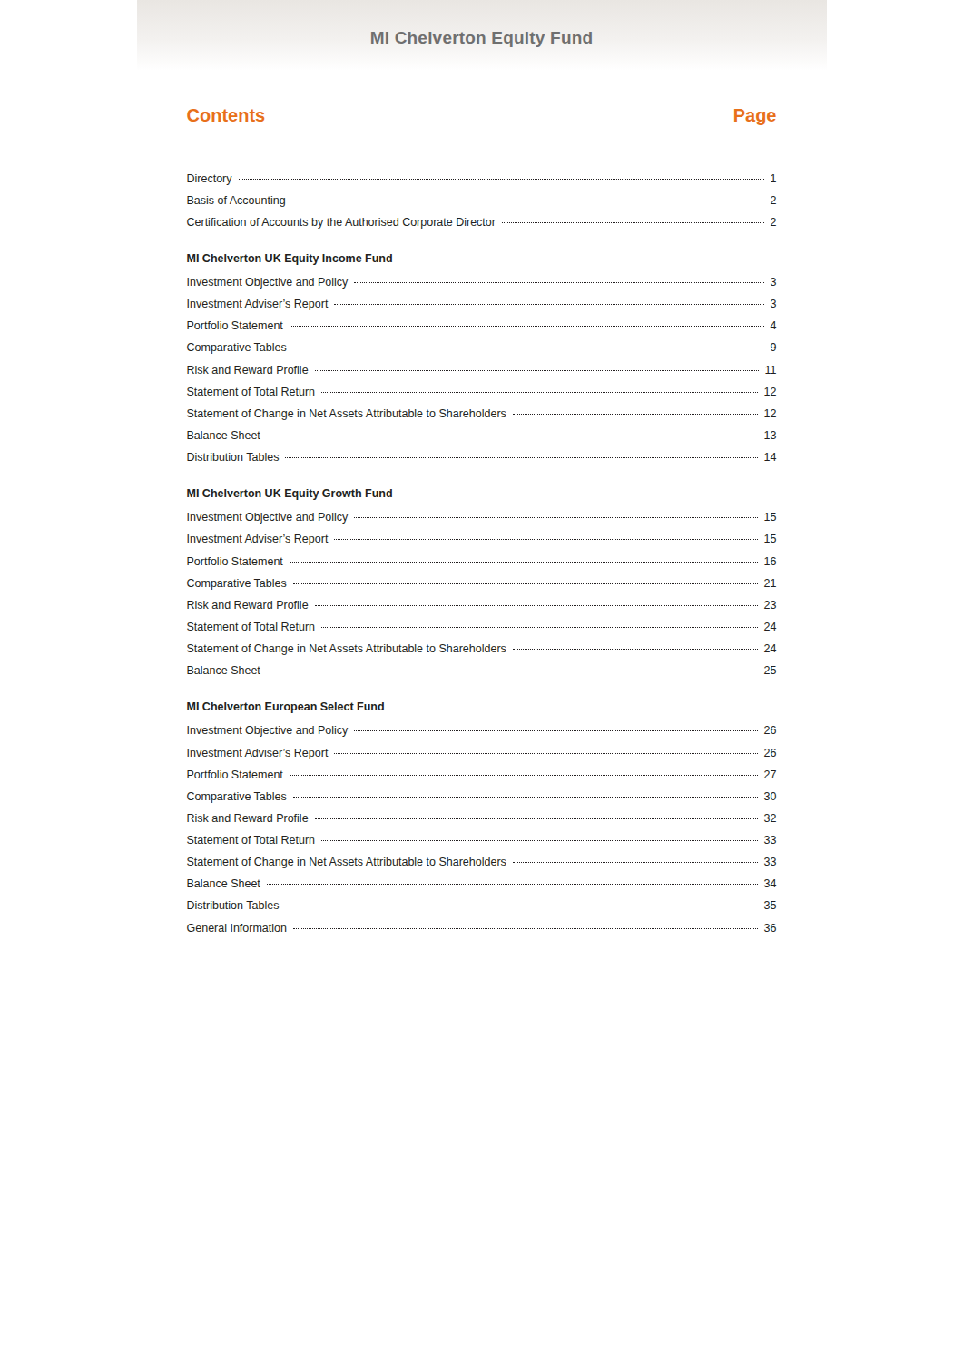MI Chelverton Equity Fund
Contents
Page
Directory 1
Basis of Accounting 2
Certification of Accounts by the Authorised Corporate Director 2
MI Chelverton UK Equity Income Fund
Investment Objective and Policy 3
Investment Adviser’s Report 3
Portfolio Statement 4
Comparative Tables 9
Risk and Reward Profile 11
Statement of Total Return 12
Statement of Change in Net Assets Attributable to Shareholders 12
Balance Sheet 13
Distribution Tables 14
MI Chelverton UK Equity Growth Fund
Investment Objective and Policy 15
Investment Adviser’s Report 15
Portfolio Statement 16
Comparative Tables 21
Risk and Reward Profile 23
Statement of Total Return 24
Statement of Change in Net Assets Attributable to Shareholders 24
Balance Sheet 25
MI Chelverton European Select Fund
Investment Objective and Policy 26
Investment Adviser’s Report 26
Portfolio Statement 27
Comparative Tables 30
Risk and Reward Profile 32
Statement of Total Return 33
Statement of Change in Net Assets Attributable to Shareholders 33
Balance Sheet 34
Distribution Tables 35
General Information 36